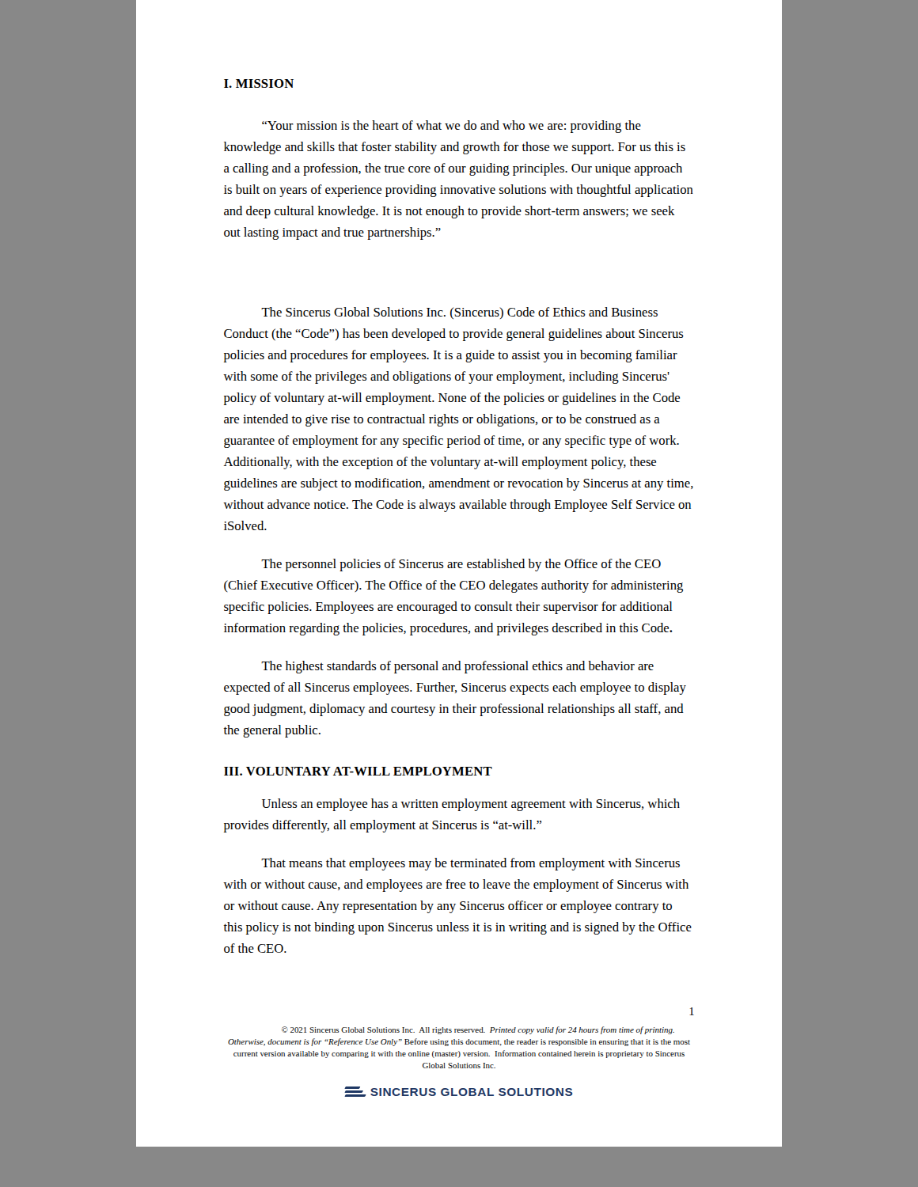I. MISSION
“Your mission is the heart of what we do and who we are: providing the knowledge and skills that foster stability and growth for those we support. For us this is a calling and a profession, the true core of our guiding principles. Our unique approach is built on years of experience providing innovative solutions with thoughtful application and deep cultural knowledge. It is not enough to provide short-term answers; we seek out lasting impact and true partnerships.”
The Sincerus Global Solutions Inc. (Sincerus) Code of Ethics and Business Conduct (the “Code”) has been developed to provide general guidelines about Sincerus policies and procedures for employees. It is a guide to assist you in becoming familiar with some of the privileges and obligations of your employment, including Sincerus' policy of voluntary at-will employment. None of the policies or guidelines in the Code are intended to give rise to contractual rights or obligations, or to be construed as a guarantee of employment for any specific period of time, or any specific type of work. Additionally, with the exception of the voluntary at-will employment policy, these guidelines are subject to modification, amendment or revocation by Sincerus at any time, without advance notice. The Code is always available through Employee Self Service on iSolved.
The personnel policies of Sincerus are established by the Office of the CEO (Chief Executive Officer). The Office of the CEO delegates authority for administering specific policies. Employees are encouraged to consult their supervisor for additional information regarding the policies, procedures, and privileges described in this Code.
The highest standards of personal and professional ethics and behavior are expected of all Sincerus employees. Further, Sincerus expects each employee to display good judgment, diplomacy and courtesy in their professional relationships all staff, and the general public.
III. VOLUNTARY AT-WILL EMPLOYMENT
Unless an employee has a written employment agreement with Sincerus, which provides differently, all employment at Sincerus is “at-will.”
That means that employees may be terminated from employment with Sincerus with or without cause, and employees are free to leave the employment of Sincerus with or without cause. Any representation by any Sincerus officer or employee contrary to this policy is not binding upon Sincerus unless it is in writing and is signed by the Office of the CEO.
1
© 2021 Sincerus Global Solutions Inc. All rights reserved. Printed copy valid for 24 hours from time of printing. Otherwise, document is for “Reference Use Only” Before using this document, the reader is responsible in ensuring that it is the most current version available by comparing it with the online (master) version. Information contained herein is proprietary to Sincerus Global Solutions Inc.
SINCERUS GLOBAL SOLUTIONS